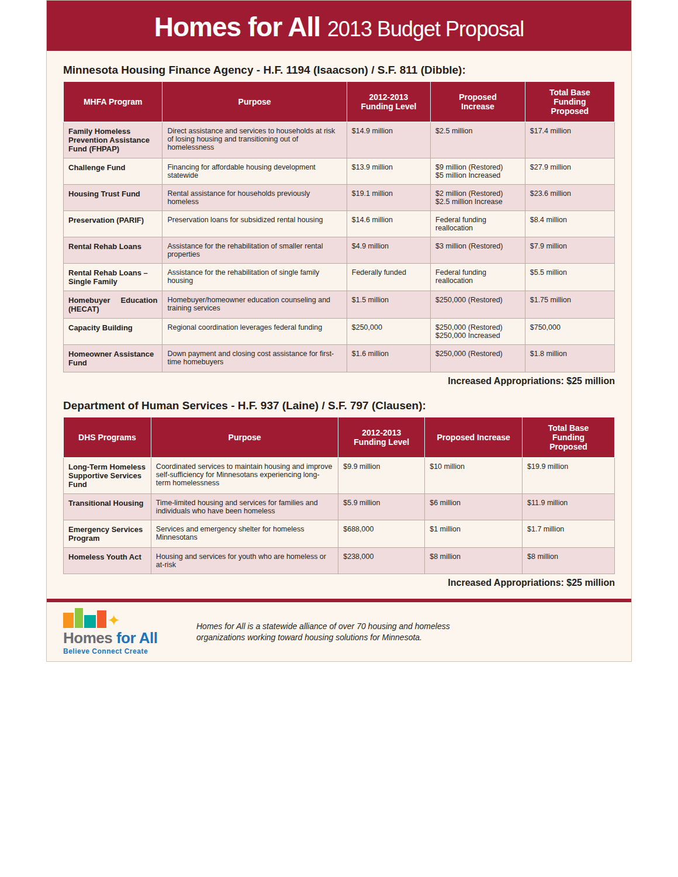Homes for All 2013 Budget Proposal
Minnesota Housing Finance Agency - H.F. 1194 (Isaacson) / S.F. 811 (Dibble):
| MHFA Program | Purpose | 2012-2013 Funding Level | Proposed Increase | Total Base Funding Proposed |
| --- | --- | --- | --- | --- |
| Family Homeless Prevention Assistance Fund (FHPAP) | Direct assistance and services to households at risk of losing housing and transitioning out of homelessness | $14.9 million | $2.5 million | $17.4 million |
| Challenge Fund | Financing for affordable housing development statewide | $13.9 million | $9 million (Restored) $5 million Increased | $27.9 million |
| Housing Trust Fund | Rental assistance for households previously homeless | $19.1 million | $2 million (Restored) $2.5 million Increase | $23.6 million |
| Preservation (PARIF) | Preservation loans for subsidized rental housing | $14.6 million | Federal funding reallocation | $8.4 million |
| Rental Rehab Loans | Assistance for the rehabilitation of smaller rental properties | $4.9 million | $3 million (Restored) | $7.9 million |
| Rental Rehab Loans – Single Family | Assistance for the rehabilitation of single family housing | Federally funded | Federal funding reallocation | $5.5 million |
| Homebuyer Education (HECAT) | Homebuyer/homeowner education counseling and training services | $1.5 million | $250,000 (Restored) | $1.75 million |
| Capacity Building | Regional coordination leverages federal funding | $250,000 | $250,000 (Restored) $250,000 Increased | $750,000 |
| Homeowner Assistance Fund | Down payment and closing cost assistance for first-time homebuyers | $1.6 million | $250,000 (Restored) | $1.8 million |
Increased Appropriations: $25 million
Department of Human Services - H.F. 937 (Laine) / S.F. 797 (Clausen):
| DHS Programs | Purpose | 2012-2013 Funding Level | Proposed Increase | Total Base Funding Proposed |
| --- | --- | --- | --- | --- |
| Long-Term Homeless Supportive Services Fund | Coordinated services to maintain housing and improve self-sufficiency for Minnesotans experiencing long-term homelessness | $9.9 million | $10 million | $19.9 million |
| Transitional Housing | Time-limited housing and services for families and individuals who have been homeless | $5.9 million | $6 million | $11.9 million |
| Emergency Services Program | Services and emergency shelter for homeless Minnesotans | $688,000 | $1 million | $1.7 million |
| Homeless Youth Act | Housing and services for youth who are homeless or at-risk | $238,000 | $8 million | $8 million |
Increased Appropriations: $25 million
✦
Homes for All
Believe Connect Create
Homes for All is a statewide alliance of over 70 housing and homeless
organizations working toward housing solutions for Minnesota.